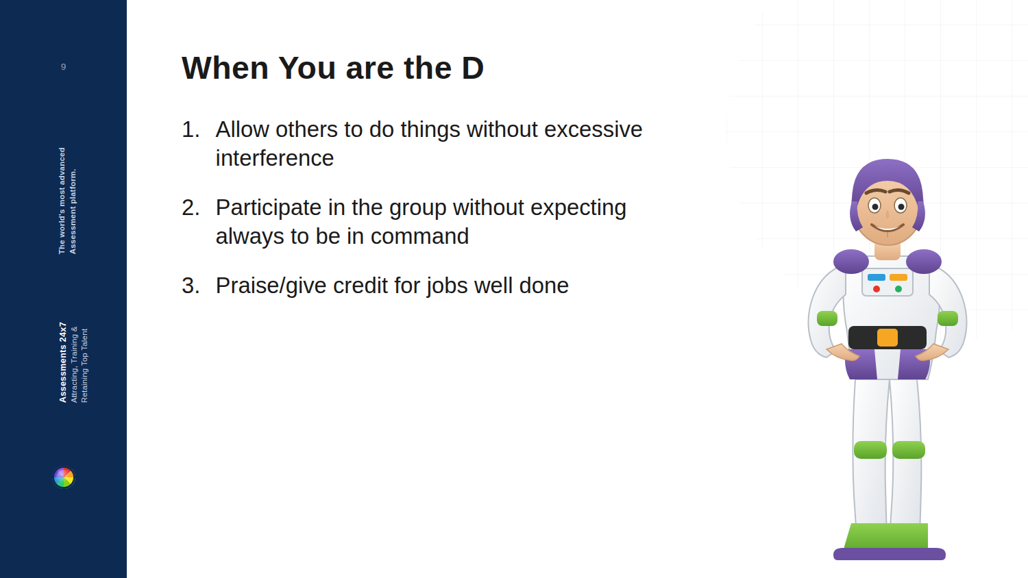9
The world's most advanced
Assessment platform.
Assessments 24x7
Attracting, Training &
Retaining Top Talent
When You are the D
Allow others to do things without excessive interference
Participate in the group without expecting always to be in command
Praise/give credit for jobs well done